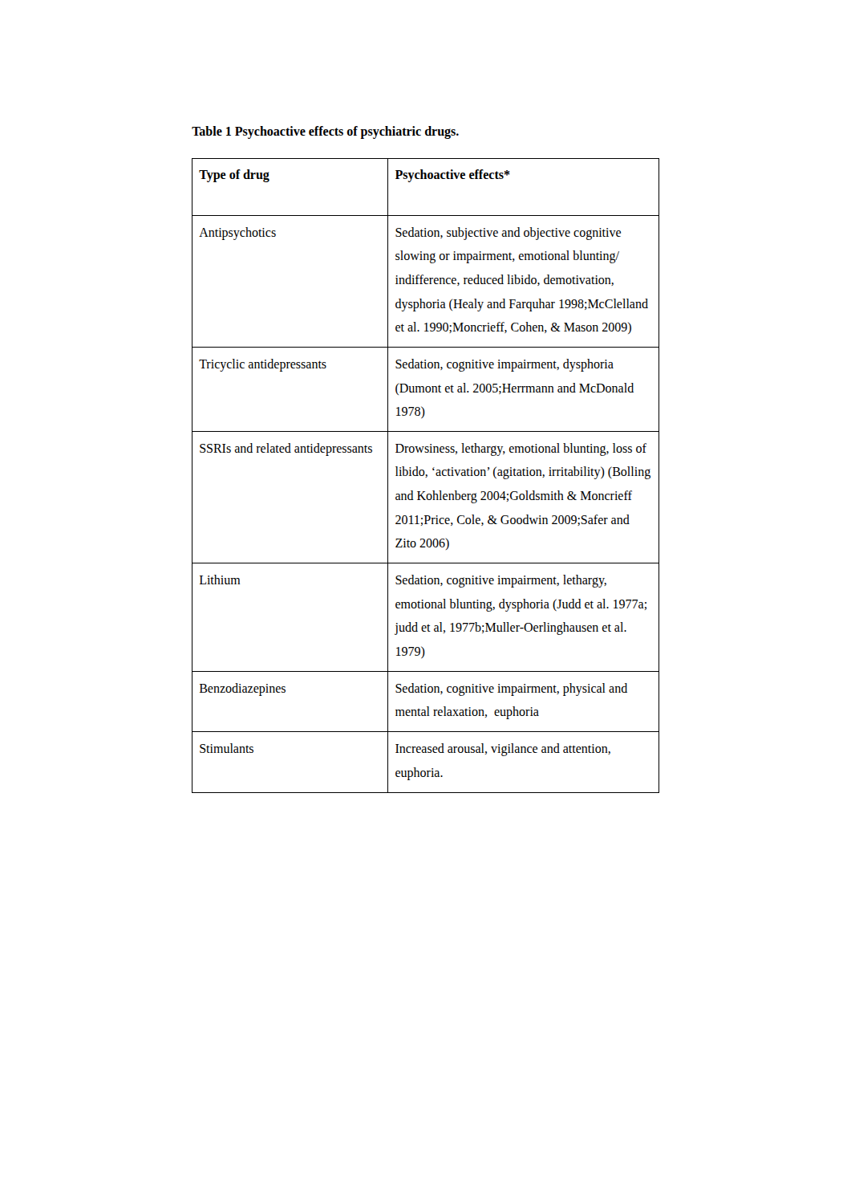Table 1 Psychoactive effects of psychiatric drugs.
| Type of drug | Psychoactive effects* |
| --- | --- |
| Antipsychotics | Sedation, subjective and objective cognitive slowing or impairment, emotional blunting/ indifference, reduced libido, demotivation, dysphoria (Healy and Farquhar 1998;McClelland et al. 1990;Moncrieff, Cohen, & Mason 2009) |
| Tricyclic antidepressants | Sedation, cognitive impairment, dysphoria (Dumont et al. 2005;Herrmann and McDonald 1978) |
| SSRIs and related antidepressants | Drowsiness, lethargy, emotional blunting, loss of libido, ‘activation’ (agitation, irritability) (Bolling and Kohlenberg 2004;Goldsmith & Moncrieff 2011;Price, Cole, & Goodwin 2009;Safer and Zito 2006) |
| Lithium | Sedation, cognitive impairment, lethargy, emotional blunting, dysphoria (Judd et al. 1977a; judd et al, 1977b;Muller-Oerlinghausen et al. 1979) |
| Benzodiazepines | Sedation, cognitive impairment, physical and mental relaxation, euphoria |
| Stimulants | Increased arousal, vigilance and attention, euphoria. |